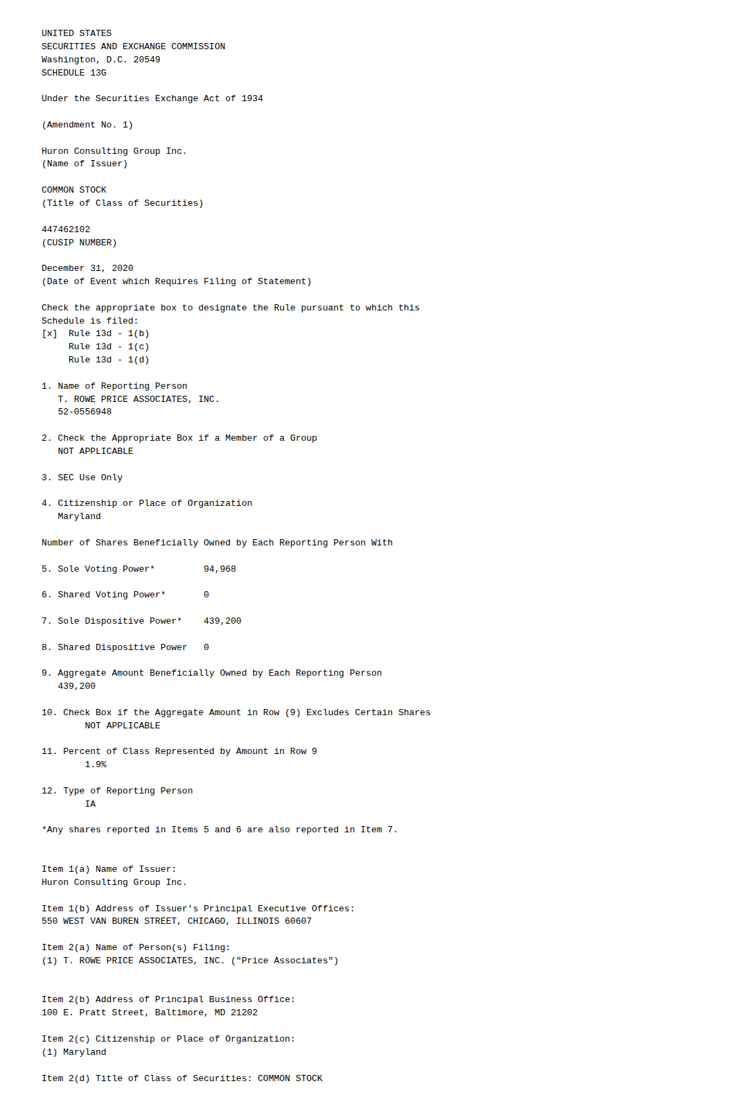UNITED STATES
SECURITIES AND EXCHANGE COMMISSION
Washington, D.C. 20549
SCHEDULE 13G

Under the Securities Exchange Act of 1934

(Amendment No. 1)

Huron Consulting Group Inc.
(Name of Issuer)

COMMON STOCK
(Title of Class of Securities)

447462102
(CUSIP NUMBER)

December 31, 2020
(Date of Event which Requires Filing of Statement)

Check the appropriate box to designate the Rule pursuant to which this
Schedule is filed:
[x]  Rule 13d - 1(b)
     Rule 13d - 1(c)
     Rule 13d - 1(d)

1. Name of Reporting Person
   T. ROWE PRICE ASSOCIATES, INC.
   52-0556948

2. Check the Appropriate Box if a Member of a Group
   NOT APPLICABLE

3. SEC Use Only

4. Citizenship or Place of Organization
   Maryland

Number of Shares Beneficially Owned by Each Reporting Person With

5. Sole Voting Power*         94,968

6. Shared Voting Power*       0

7. Sole Dispositive Power*    439,200

8. Shared Dispositive Power   0

9. Aggregate Amount Beneficially Owned by Each Reporting Person
   439,200

10. Check Box if the Aggregate Amount in Row (9) Excludes Certain Shares
        NOT APPLICABLE

11. Percent of Class Represented by Amount in Row 9
        1.9%

12. Type of Reporting Person
        IA

*Any shares reported in Items 5 and 6 are also reported in Item 7.


Item 1(a) Name of Issuer:
Huron Consulting Group Inc.

Item 1(b) Address of Issuer's Principal Executive Offices:
550 WEST VAN BUREN STREET, CHICAGO, ILLINOIS 60607

Item 2(a) Name of Person(s) Filing:
(1) T. ROWE PRICE ASSOCIATES, INC. ("Price Associates")


Item 2(b) Address of Principal Business Office:
100 E. Pratt Street, Baltimore, MD 21202

Item 2(c) Citizenship or Place of Organization:
(1) Maryland

Item 2(d) Title of Class of Securities: COMMON STOCK